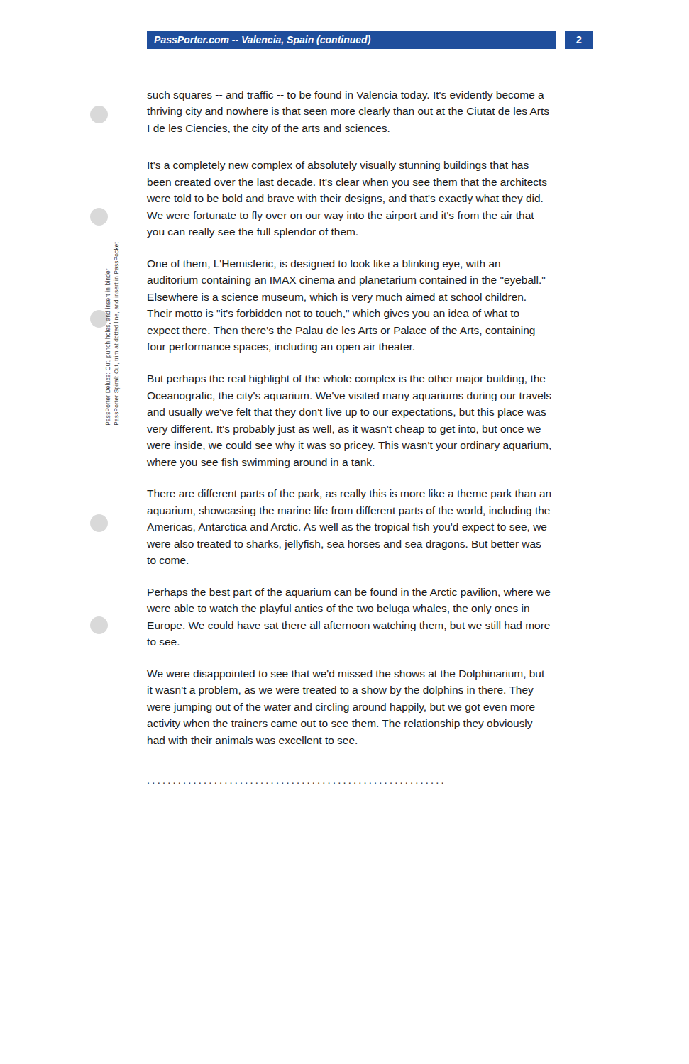PassPorter Deluxe: Cut, punch holes, and insert in binder PassPorter Spiral: Cut, trim at dotted line, and insert in PassPocket
PassPorter.com -- Valencia, Spain (continued)
2
such squares -- and traffic -- to be found in Valencia today. It's evidently become a thriving city and nowhere is that seen more clearly than out at the Ciutat de les Arts I de les Ciencies, the city of the arts and sciences.
It's a completely new complex of absolutely visually stunning buildings that has been created over the last decade. It's clear when you see them that the architects were told to be bold and brave with their designs, and that's exactly what they did. We were fortunate to fly over on our way into the airport and it's from the air that you can really see the full splendor of them.
One of them, L'Hemisferic, is designed to look like a blinking eye, with an auditorium containing an IMAX cinema and planetarium contained in the "eyeball." Elsewhere is a science museum, which is very much aimed at school children. Their motto is "it's forbidden not to touch," which gives you an idea of what to expect there. Then there's the Palau de les Arts or Palace of the Arts, containing four performance spaces, including an open air theater.
But perhaps the real highlight of the whole complex is the other major building, the Oceanografic, the city's aquarium. We've visited many aquariums during our travels and usually we've felt that they don't live up to our expectations, but this place was very different. It's probably just as well, as it wasn't cheap to get into, but once we were inside, we could see why it was so pricey. This wasn't your ordinary aquarium, where you see fish swimming around in a tank.
There are different parts of the park, as really this is more like a theme park than an aquarium, showcasing the marine life from different parts of the world, including the Americas, Antarctica and Arctic. As well as the tropical fish you'd expect to see, we were also treated to sharks, jellyfish, sea horses and sea dragons. But better was to come.
Perhaps the best part of the aquarium can be found in the Arctic pavilion, where we were able to watch the playful antics of the two beluga whales, the only ones in Europe. We could have sat there all afternoon watching them, but we still had more to see.
We were disappointed to see that we'd missed the shows at the Dolphinarium, but it wasn't a problem, as we were treated to a show by the dolphins in there. They were jumping out of the water and circling around happily, but we got even more activity when the trainers came out to see them. The relationship they obviously had with their animals was excellent to see.
..........................................................